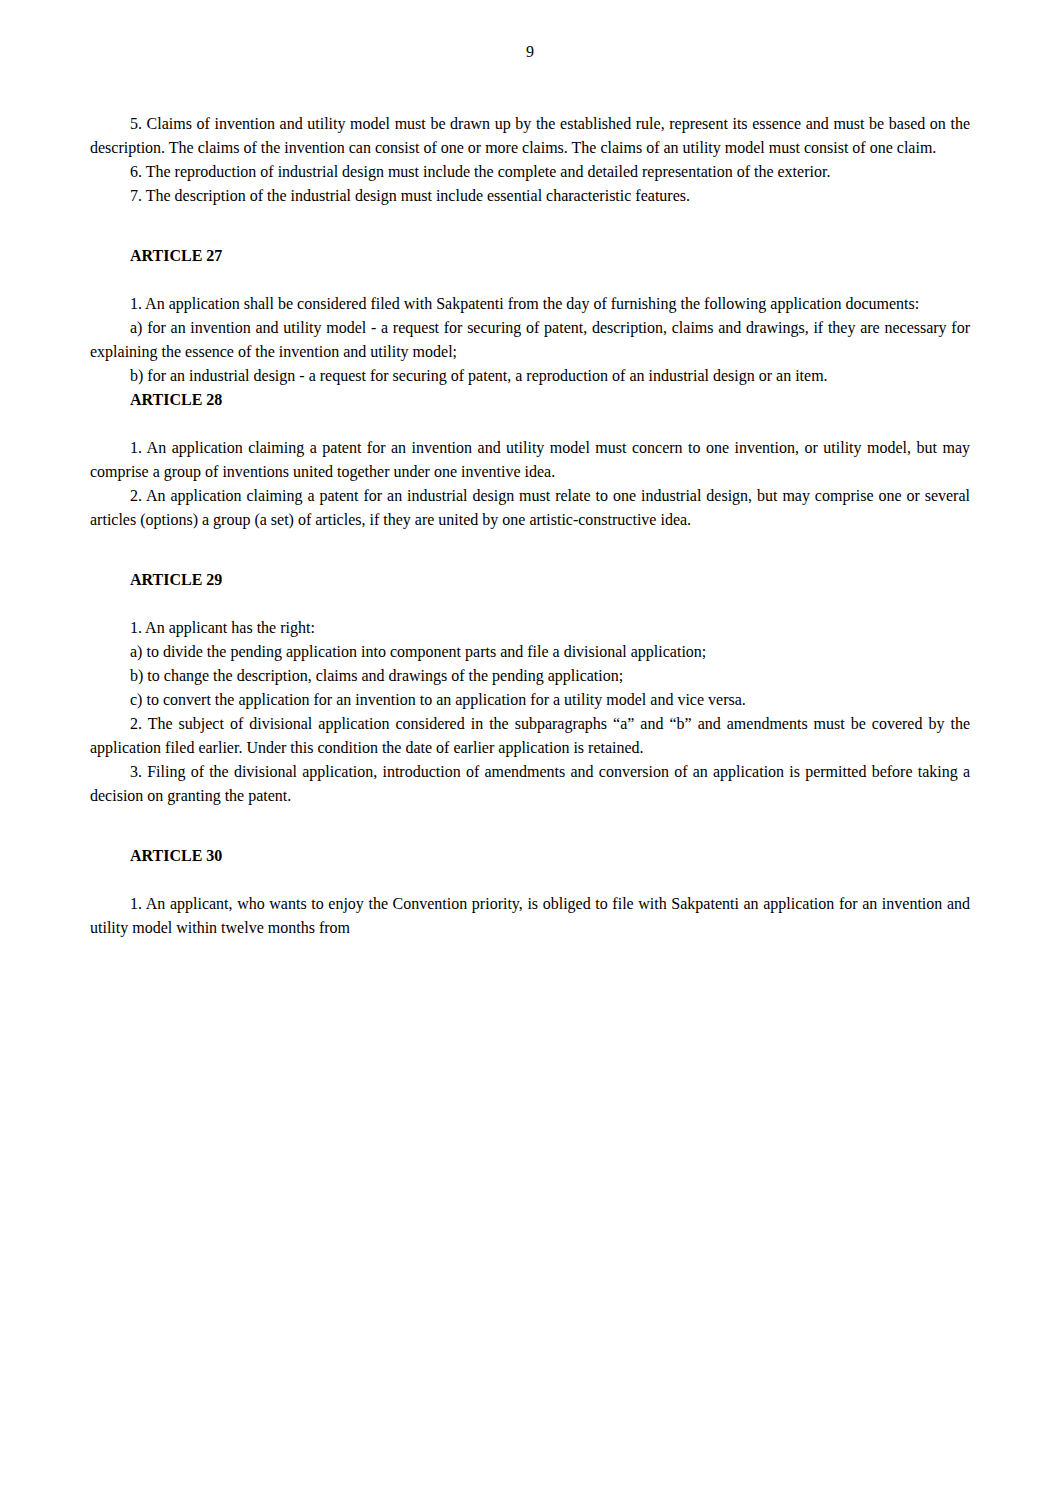9
5. Claims of invention and utility model must be drawn up by the established rule, represent its essence and must be based on the description. The claims of the invention can consist of one or more claims. The claims of an utility model must consist of one claim.
6. The reproduction of industrial design must include the complete and detailed representation of the exterior.
7. The description of the industrial design must include essential characteristic features.
ARTICLE 27
1. An application shall be considered filed with Sakpatenti from the day of furnishing the following application documents:
a) for an invention and utility model - a request for securing of patent, description, claims and drawings, if they are necessary for explaining the essence of the invention and utility model;
b) for an industrial design - a request for securing of patent, a reproduction of an industrial design or an item.
ARTICLE 28
1. An application claiming a patent for an invention and utility model must concern to one invention, or utility model, but may comprise a group of inventions united together under one inventive idea.
2. An application claiming a patent for an industrial design must relate to one industrial design, but may comprise one or several articles (options) a group (a set) of articles, if they are united by one artistic-constructive idea.
ARTICLE 29
1. An applicant has the right:
a) to divide the pending application into component parts and file a divisional application;
b) to change the description, claims and drawings of the pending application;
c) to convert the application for an invention to an application for a utility model and vice versa.
2. The subject of divisional application considered in the subparagraphs “a” and “b” and amendments must be covered by the application filed earlier. Under this condition the date of earlier application is retained.
3. Filing of the divisional application, introduction of amendments and conversion of an application is permitted before taking a decision on granting the patent.
ARTICLE 30
1. An applicant, who wants to enjoy the Convention priority, is obliged to file with Sakpatenti an application for an invention and utility model within twelve months from